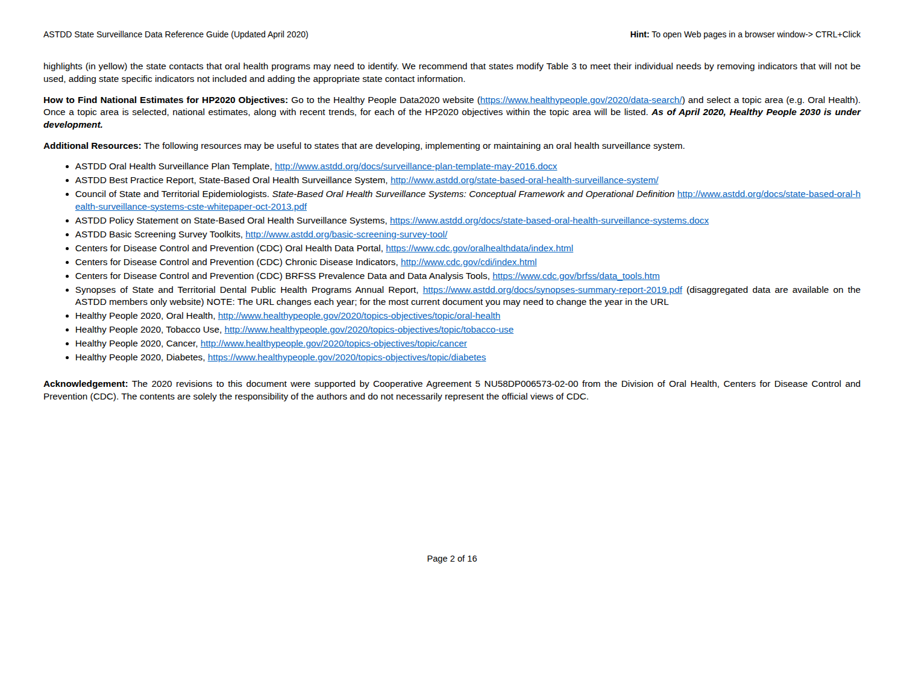ASTDD State Surveillance Data Reference Guide (Updated April 2020) Hint: To open Web pages in a browser window-> CTRL+Click
highlights (in yellow) the state contacts that oral health programs may need to identify. We recommend that states modify Table 3 to meet their individual needs by removing indicators that will not be used, adding state specific indicators not included and adding the appropriate state contact information.
How to Find National Estimates for HP2020 Objectives: Go to the Healthy People Data2020 website (https://www.healthypeople.gov/2020/data-search/) and select a topic area (e.g. Oral Health). Once a topic area is selected, national estimates, along with recent trends, for each of the HP2020 objectives within the topic area will be listed. As of April 2020, Healthy People 2030 is under development.
Additional Resources: The following resources may be useful to states that are developing, implementing or maintaining an oral health surveillance system.
ASTDD Oral Health Surveillance Plan Template, http://www.astdd.org/docs/surveillance-plan-template-may-2016.docx
ASTDD Best Practice Report, State-Based Oral Health Surveillance System, http://www.astdd.org/state-based-oral-health-surveillance-system/
Council of State and Territorial Epidemiologists. State-Based Oral Health Surveillance Systems: Conceptual Framework and Operational Definition http://www.astdd.org/docs/state-based-oral-health-surveillance-systems-cste-whitepaper-oct-2013.pdf
ASTDD Policy Statement on State-Based Oral Health Surveillance Systems, https://www.astdd.org/docs/state-based-oral-health-surveillance-systems.docx
ASTDD Basic Screening Survey Toolkits, http://www.astdd.org/basic-screening-survey-tool/
Centers for Disease Control and Prevention (CDC) Oral Health Data Portal, https://www.cdc.gov/oralhealthdata/index.html
Centers for Disease Control and Prevention (CDC) Chronic Disease Indicators, http://www.cdc.gov/cdi/index.html
Centers for Disease Control and Prevention (CDC) BRFSS Prevalence Data and Data Analysis Tools, https://www.cdc.gov/brfss/data_tools.htm
Synopses of State and Territorial Dental Public Health Programs Annual Report, https://www.astdd.org/docs/synopses-summary-report-2019.pdf (disaggregated data are available on the ASTDD members only website) NOTE: The URL changes each year; for the most current document you may need to change the year in the URL
Healthy People 2020, Oral Health, http://www.healthypeople.gov/2020/topics-objectives/topic/oral-health
Healthy People 2020, Tobacco Use, http://www.healthypeople.gov/2020/topics-objectives/topic/tobacco-use
Healthy People 2020, Cancer, http://www.healthypeople.gov/2020/topics-objectives/topic/cancer
Healthy People 2020, Diabetes, https://www.healthypeople.gov/2020/topics-objectives/topic/diabetes
Acknowledgement: The 2020 revisions to this document were supported by Cooperative Agreement 5 NU58DP006573-02-00 from the Division of Oral Health, Centers for Disease Control and Prevention (CDC). The contents are solely the responsibility of the authors and do not necessarily represent the official views of CDC.
Page 2 of 16